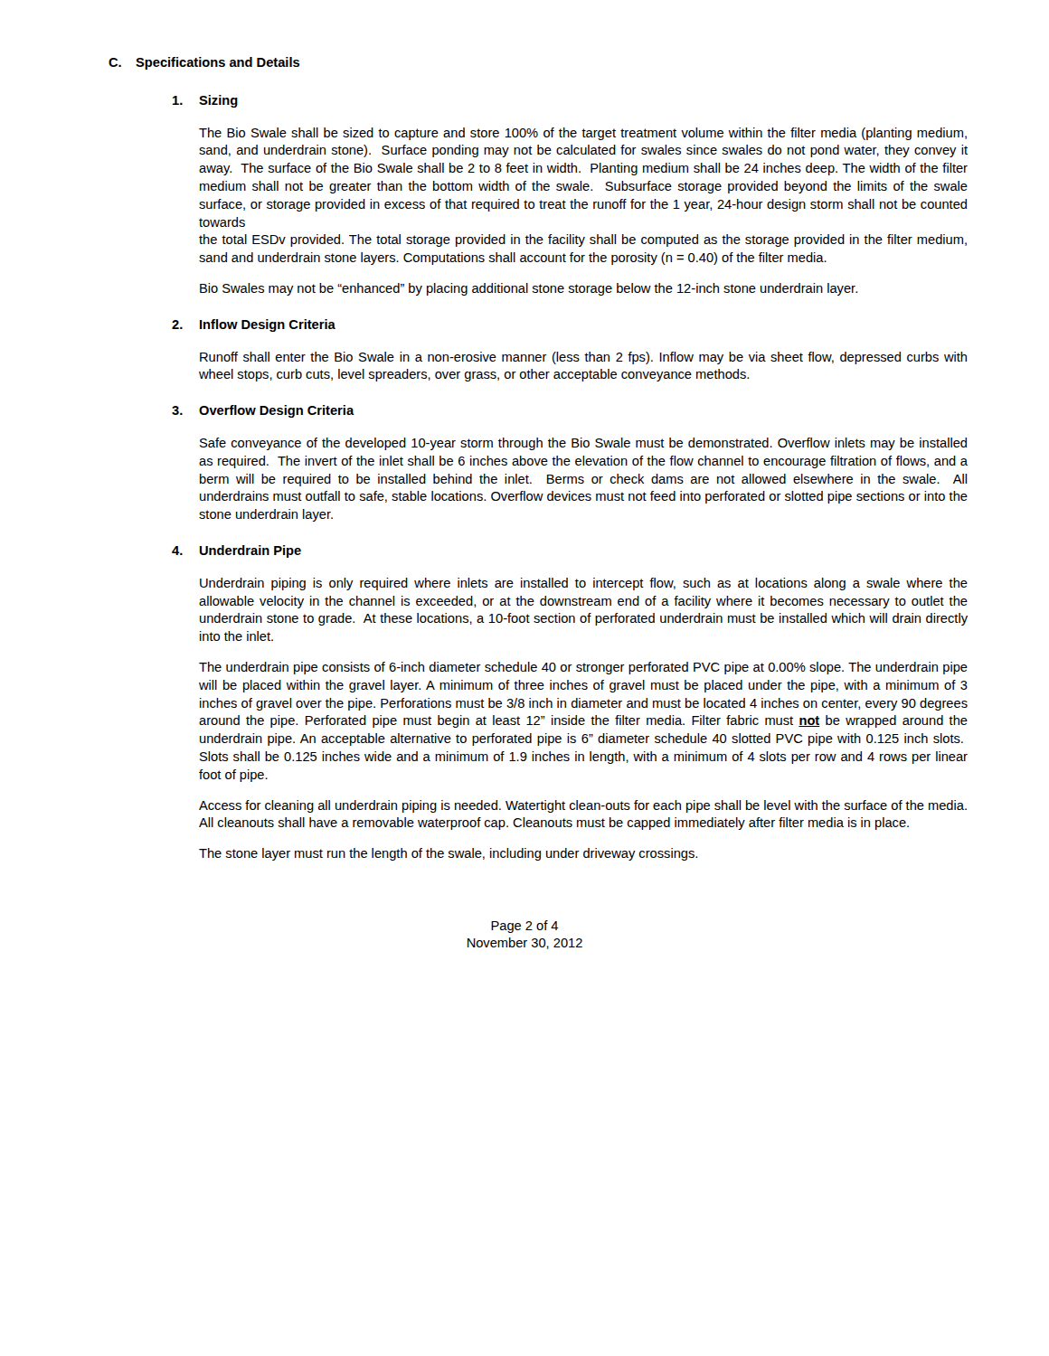C. Specifications and Details
1. Sizing
The Bio Swale shall be sized to capture and store 100% of the target treatment volume within the filter media (planting medium, sand, and underdrain stone). Surface ponding may not be calculated for swales since swales do not pond water, they convey it away. The surface of the Bio Swale shall be 2 to 8 feet in width. Planting medium shall be 24 inches deep. The width of the filter medium shall not be greater than the bottom width of the swale. Subsurface storage provided beyond the limits of the swale surface, or storage provided in excess of that required to treat the runoff for the 1 year, 24-hour design storm shall not be counted towards
the total ESDv provided. The total storage provided in the facility shall be computed as the storage provided in the filter medium, sand and underdrain stone layers. Computations shall account for the porosity (n = 0.40) of the filter media.
Bio Swales may not be “enhanced” by placing additional stone storage below the 12-inch stone underdrain layer.
2. Inflow Design Criteria
Runoff shall enter the Bio Swale in a non-erosive manner (less than 2 fps). Inflow may be via sheet flow, depressed curbs with wheel stops, curb cuts, level spreaders, over grass, or other acceptable conveyance methods.
3. Overflow Design Criteria
Safe conveyance of the developed 10-year storm through the Bio Swale must be demonstrated. Overflow inlets may be installed as required. The invert of the inlet shall be 6 inches above the elevation of the flow channel to encourage filtration of flows, and a berm will be required to be installed behind the inlet. Berms or check dams are not allowed elsewhere in the swale. All underdrains must outfall to safe, stable locations. Overflow devices must not feed into perforated or slotted pipe sections or into the stone underdrain layer.
4. Underdrain Pipe
Underdrain piping is only required where inlets are installed to intercept flow, such as at locations along a swale where the allowable velocity in the channel is exceeded, or at the downstream end of a facility where it becomes necessary to outlet the underdrain stone to grade. At these locations, a 10-foot section of perforated underdrain must be installed which will drain directly into the inlet.
The underdrain pipe consists of 6-inch diameter schedule 40 or stronger perforated PVC pipe at 0.00% slope. The underdrain pipe will be placed within the gravel layer. A minimum of three inches of gravel must be placed under the pipe, with a minimum of 3 inches of gravel over the pipe. Perforations must be 3/8 inch in diameter and must be located 4 inches on center, every 90 degrees around the pipe. Perforated pipe must begin at least 12” inside the filter media. Filter fabric must not be wrapped around the underdrain pipe. An acceptable alternative to perforated pipe is 6” diameter schedule 40 slotted PVC pipe with 0.125 inch slots. Slots shall be 0.125 inches wide and a minimum of 1.9 inches in length, with a minimum of 4 slots per row and 4 rows per linear foot of pipe.
Access for cleaning all underdrain piping is needed. Watertight clean-outs for each pipe shall be level with the surface of the media. All cleanouts shall have a removable waterproof cap. Cleanouts must be capped immediately after filter media is in place.
The stone layer must run the length of the swale, including under driveway crossings.
Page 2 of 4
November 30, 2012